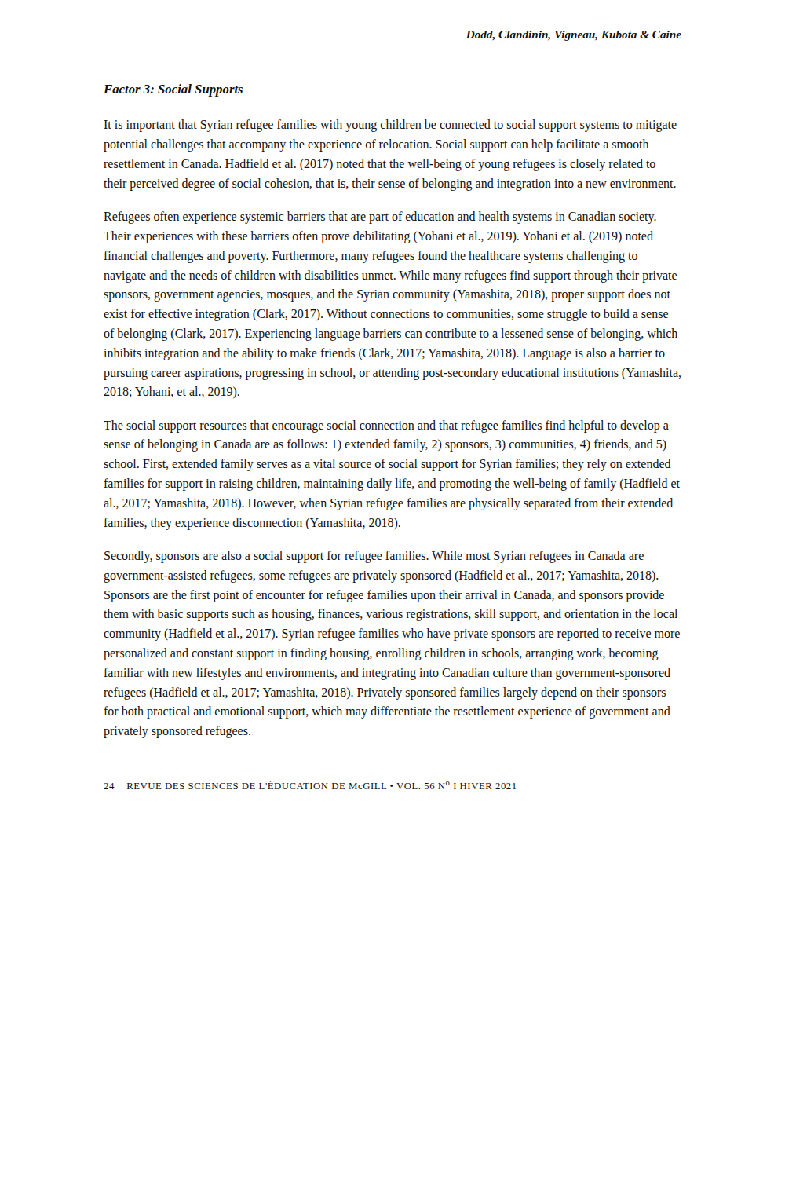Dodd, Clandinin, Vigneau, Kubota & Caine
Factor 3: Social Supports
It is important that Syrian refugee families with young children be connected to social support systems to mitigate potential challenges that accompany the experience of relocation. Social support can help facilitate a smooth resettlement in Canada. Hadfield et al. (2017) noted that the well-being of young refugees is closely related to their perceived degree of social cohesion, that is, their sense of belonging and integration into a new environment.
Refugees often experience systemic barriers that are part of education and health systems in Canadian society. Their experiences with these barriers often prove debilitating (Yohani et al., 2019). Yohani et al. (2019) noted financial challenges and poverty. Furthermore, many refugees found the healthcare systems challenging to navigate and the needs of children with disabilities unmet. While many refugees find support through their private sponsors, government agencies, mosques, and the Syrian community (Yamashita, 2018), proper support does not exist for effective integration (Clark, 2017). Without connections to communities, some struggle to build a sense of belonging (Clark, 2017). Experiencing language barriers can contribute to a lessened sense of belonging, which inhibits integration and the ability to make friends (Clark, 2017; Yamashita, 2018). Language is also a barrier to pursuing career aspirations, progressing in school, or attending post-secondary educational institutions (Yamashita, 2018; Yohani, et al., 2019).
The social support resources that encourage social connection and that refugee families find helpful to develop a sense of belonging in Canada are as follows: 1) extended family, 2) sponsors, 3) communities, 4) friends, and 5) school. First, extended family serves as a vital source of social support for Syrian families; they rely on extended families for support in raising children, maintaining daily life, and promoting the well-being of family (Hadfield et al., 2017; Yamashita, 2018). However, when Syrian refugee families are physically separated from their extended families, they experience disconnection (Yamashita, 2018).
Secondly, sponsors are also a social support for refugee families. While most Syrian refugees in Canada are government-assisted refugees, some refugees are privately sponsored (Hadfield et al., 2017; Yamashita, 2018). Sponsors are the first point of encounter for refugee families upon their arrival in Canada, and sponsors provide them with basic supports such as housing, finances, various registrations, skill support, and orientation in the local community (Hadfield et al., 2017). Syrian refugee families who have private sponsors are reported to receive more personalized and constant support in finding housing, enrolling children in schools, arranging work, becoming familiar with new lifestyles and environments, and integrating into Canadian culture than government-sponsored refugees (Hadfield et al., 2017; Yamashita, 2018). Privately sponsored families largely depend on their sponsors for both practical and emotional support, which may differentiate the resettlement experience of government and privately sponsored refugees.
24 REVUE DES SCIENCES DE L'ÉDUCATION DE McGILL • VOL. 56 No I HIVER 2021